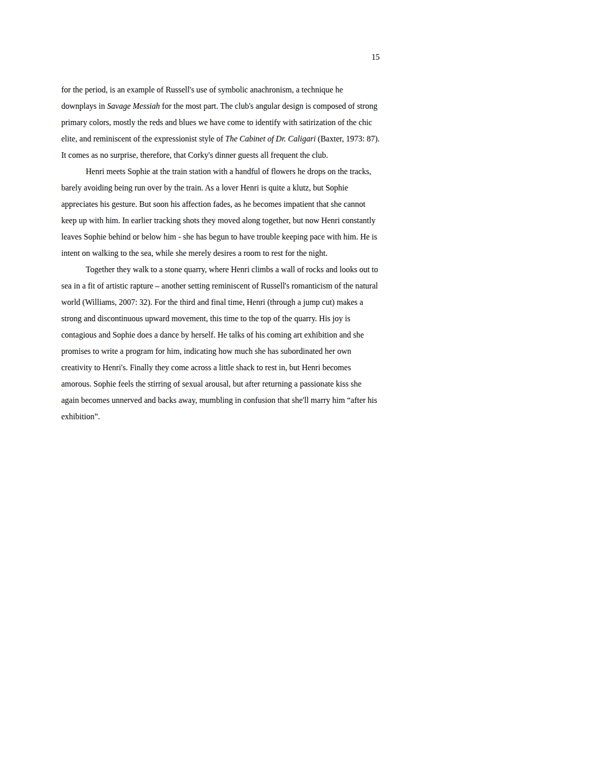15
for the period, is an example of Russell's use of symbolic anachronism, a technique he downplays in Savage Messiah for the most part. The club's angular design is composed of strong primary colors, mostly the reds and blues we have come to identify with satirization of the chic elite, and reminiscent of the expressionist style of The Cabinet of Dr. Caligari (Baxter, 1973: 87). It comes as no surprise, therefore, that Corky's dinner guests all frequent the club.
Henri meets Sophie at the train station with a handful of flowers he drops on the tracks, barely avoiding being run over by the train. As a lover Henri is quite a klutz, but Sophie appreciates his gesture. But soon his affection fades, as he becomes impatient that she cannot keep up with him. In earlier tracking shots they moved along together, but now Henri constantly leaves Sophie behind or below him - she has begun to have trouble keeping pace with him. He is intent on walking to the sea, while she merely desires a room to rest for the night.
Together they walk to a stone quarry, where Henri climbs a wall of rocks and looks out to sea in a fit of artistic rapture – another setting reminiscent of Russell's romanticism of the natural world (Williams, 2007: 32). For the third and final time, Henri (through a jump cut) makes a strong and discontinuous upward movement, this time to the top of the quarry. His joy is contagious and Sophie does a dance by herself. He talks of his coming art exhibition and she promises to write a program for him, indicating how much she has subordinated her own creativity to Henri's. Finally they come across a little shack to rest in, but Henri becomes amorous. Sophie feels the stirring of sexual arousal, but after returning a passionate kiss she again becomes unnerved and backs away, mumbling in confusion that she'll marry him “after his exhibition”.